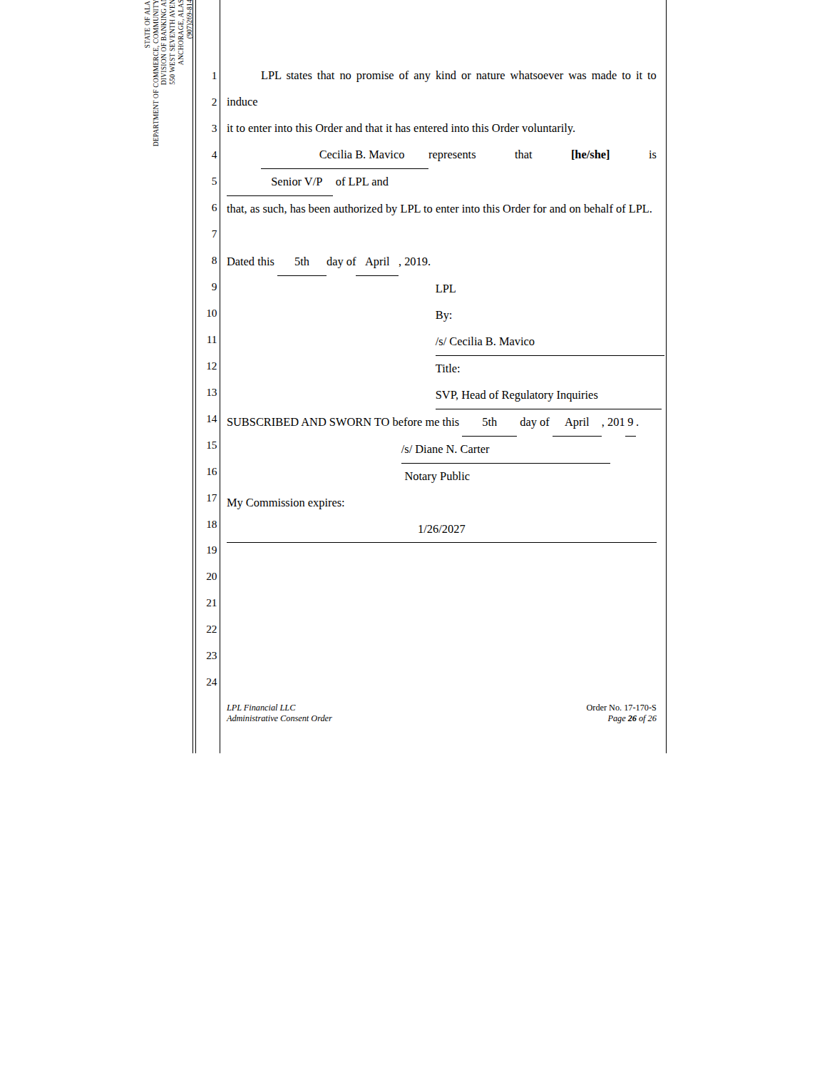STATE OF ALASKA
DEPARTMENT OF COMMERCE, COMMUNITY, AND ECONOMIC DEVELOPMENT
DIVISION OF BANKING AND SECURITIES
550 WEST SEVENTH AVENUE, SUITE 1850
ANCHORAGE, ALASKA 99501
(907)269-8140
1
2
3
4
5
6
7
8
9
10
11
12
13
14
15
16
17
18
19
20
21
22
23
24
LPL states that no promise of any kind or nature whatsoever was made to it to induce
it to enter into this Order and that it has entered into this Order voluntarily.
Cecilia B. Mavicorepresents that [he/she] is Senior V/P of LPL and
that, as such, has been authorized by LPL to enter into this Order for and on behalf of LPL.
Dated this 5thday ofApril, 2019.
LPL
By:/s/ Cecilia B. Mavico
Title:SVP, Head of Regulatory Inquiries
SUBSCRIBED AND SWORN TO before me this 5th day of April, 2019.
/s/ Diane N. Carter
Notary Public
My Commission expires:
1/26/2027
LPL Financial LLC
Administrative Consent Order
Order No. 17-170-S
Page 26 of 26